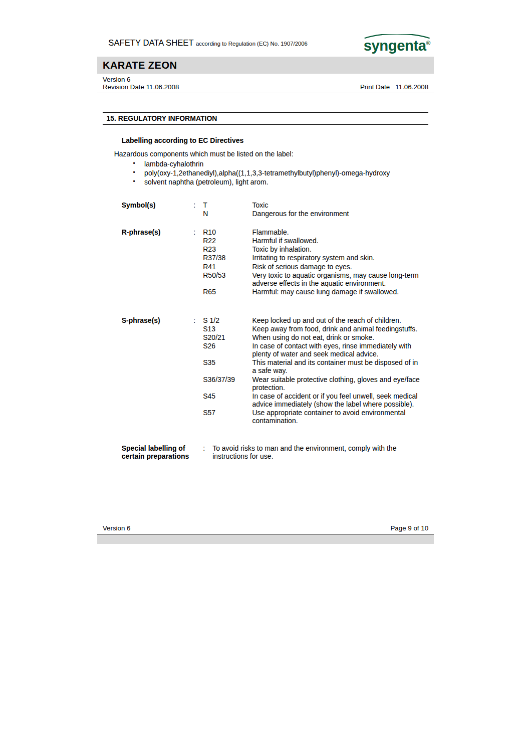SAFETY DATA SHEET according to Regulation (EC) No. 1907/2006
syngenta®
KARATE ZEON
Version 6
Revision Date 11.06.2008 Print Date 11.06.2008
15. REGULATORY INFORMATION
Labelling according to EC Directives
Hazardous components which must be listed on the label:
lambda-cyhalothrin
poly(oxy-1,2ethanediyl),alpha((1,1,3,3-tetramethylbutyl)phenyl)-omega-hydroxy
solvent naphtha (petroleum), light arom.
| Symbol(s) | : | T | Toxic |
| | | N | Dangerous for the environment |
| R-phrase(s) | : | R10 | Flammable. |
| | | R22 | Harmful if swallowed. |
| | | R23 | Toxic by inhalation. |
| | | R37/38 | Irritating to respiratory system and skin. |
| | | R41 | Risk of serious damage to eyes. |
| | | R50/53 | Very toxic to aquatic organisms, may cause long-term adverse effects in the aquatic environment. |
| | | R65 | Harmful: may cause lung damage if swallowed. |
| S-phrase(s) | : | S 1/2 | Keep locked up and out of the reach of children. |
| | | S13 | Keep away from food, drink and animal feedingstuffs. |
| | | S20/21 | When using do not eat, drink or smoke. |
| | | S26 | In case of contact with eyes, rinse immediately with plenty of water and seek medical advice. |
| | | S35 | This material and its container must be disposed of in a safe way. |
| | | S36/37/39 | Wear suitable protective clothing, gloves and eye/face protection. |
| | | S45 | In case of accident or if you feel unwell, seek medical advice immediately (show the label where possible). |
| | | S57 | Use appropriate container to avoid environmental contamination. |
Special labelling of
certain preparations
:
To avoid risks to man and the environment, comply with the instructions for use.
Version 6 Page 9 of 10